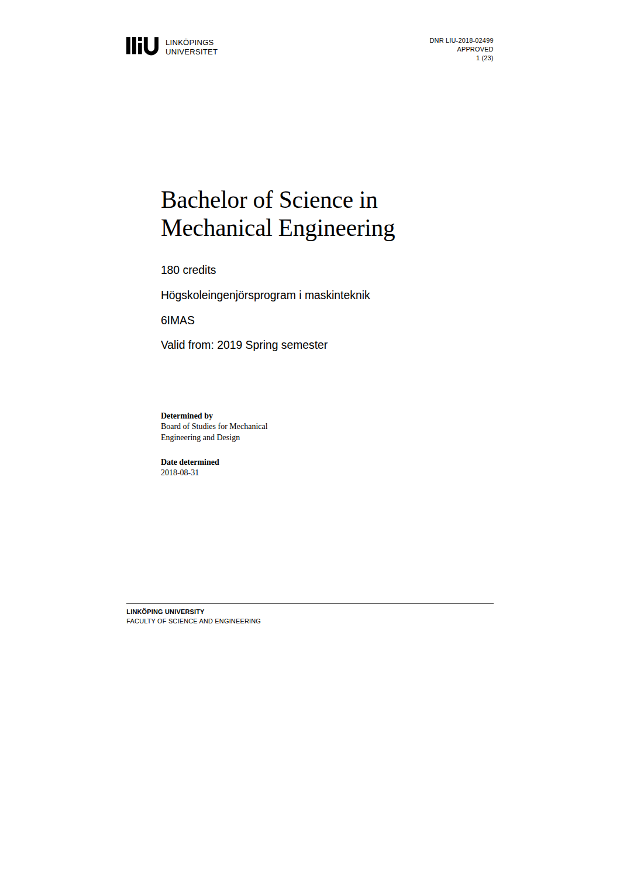LINKÖPINGS UNIVERSITET
DNR LIU-2018-02499
APPROVED
1 (23)
Bachelor of Science in
Mechanical Engineering
180 credits
Högskoleingenjörsprogram i maskinteknik
6IMAS
Valid from: 2019 Spring semester
Determined by
Board of Studies for Mechanical
Engineering and Design
Date determined
2018-08-31
LINKÖPING UNIVERSITY
FACULTY OF SCIENCE AND ENGINEERING